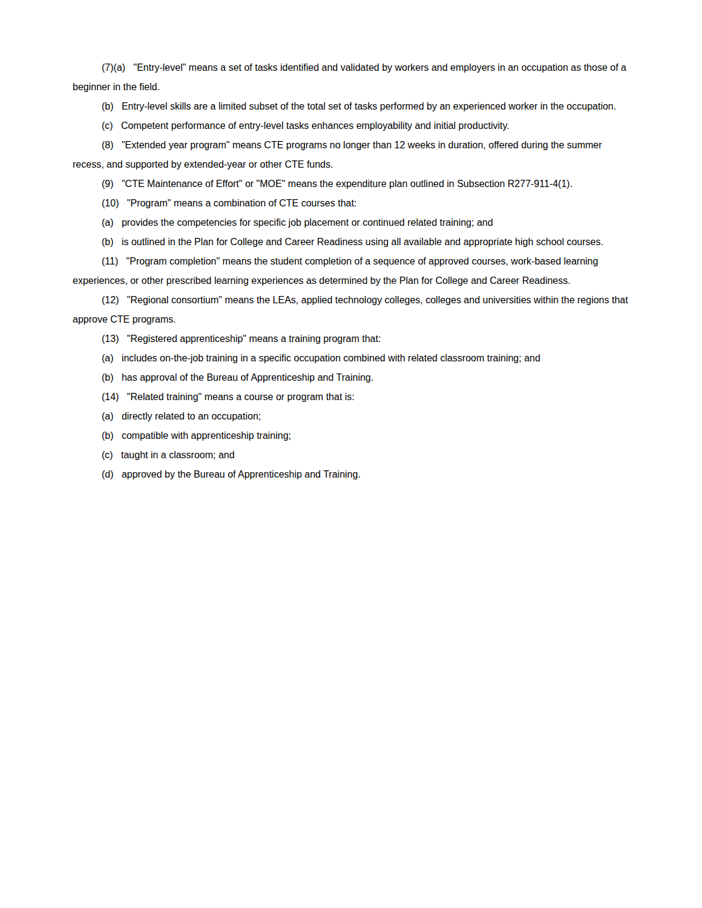(7)(a) "Entry-level" means a set of tasks identified and validated by workers and employers in an occupation as those of a beginner in the field.
(b) Entry-level skills are a limited subset of the total set of tasks performed by an experienced worker in the occupation.
(c) Competent performance of entry-level tasks enhances employability and initial productivity.
(8) "Extended year program" means CTE programs no longer than 12 weeks in duration, offered during the summer recess, and supported by extended-year or other CTE funds.
(9) "CTE Maintenance of Effort" or "MOE" means the expenditure plan outlined in Subsection R277-911-4(1).
(10) "Program" means a combination of CTE courses that:
(a) provides the competencies for specific job placement or continued related training; and
(b) is outlined in the Plan for College and Career Readiness using all available and appropriate high school courses.
(11) "Program completion" means the student completion of a sequence of approved courses, work-based learning experiences, or other prescribed learning experiences as determined by the Plan for College and Career Readiness.
(12) "Regional consortium" means the LEAs, applied technology colleges, colleges and universities within the regions that approve CTE programs.
(13) "Registered apprenticeship" means a training program that:
(a) includes on-the-job training in a specific occupation combined with related classroom training; and
(b) has approval of the Bureau of Apprenticeship and Training.
(14) "Related training" means a course or program that is:
(a) directly related to an occupation;
(b) compatible with apprenticeship training;
(c) taught in a classroom; and
(d) approved by the Bureau of Apprenticeship and Training.